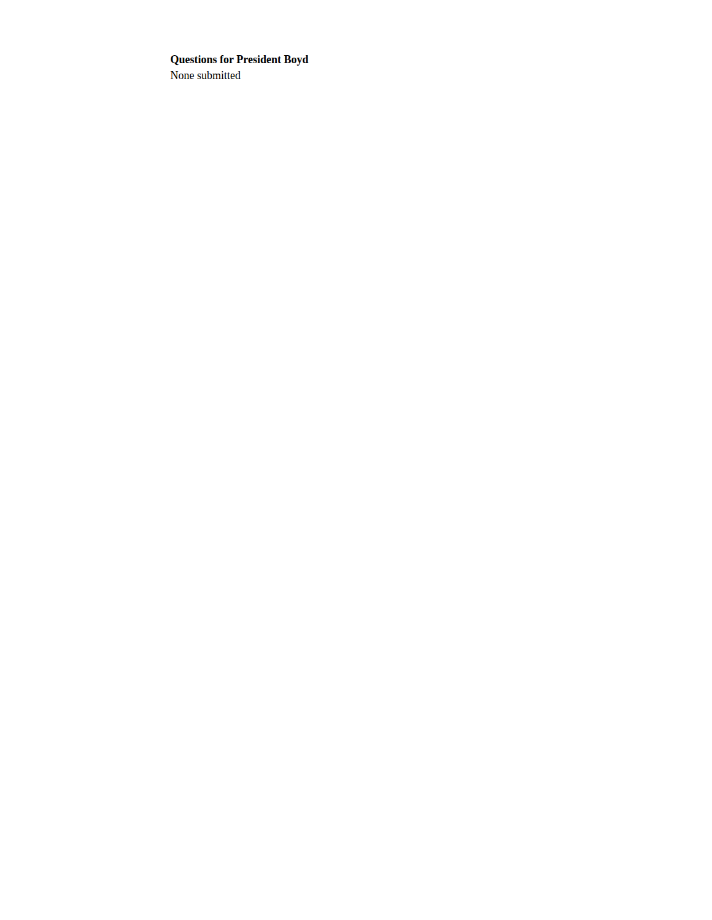Questions for President Boyd
None submitted